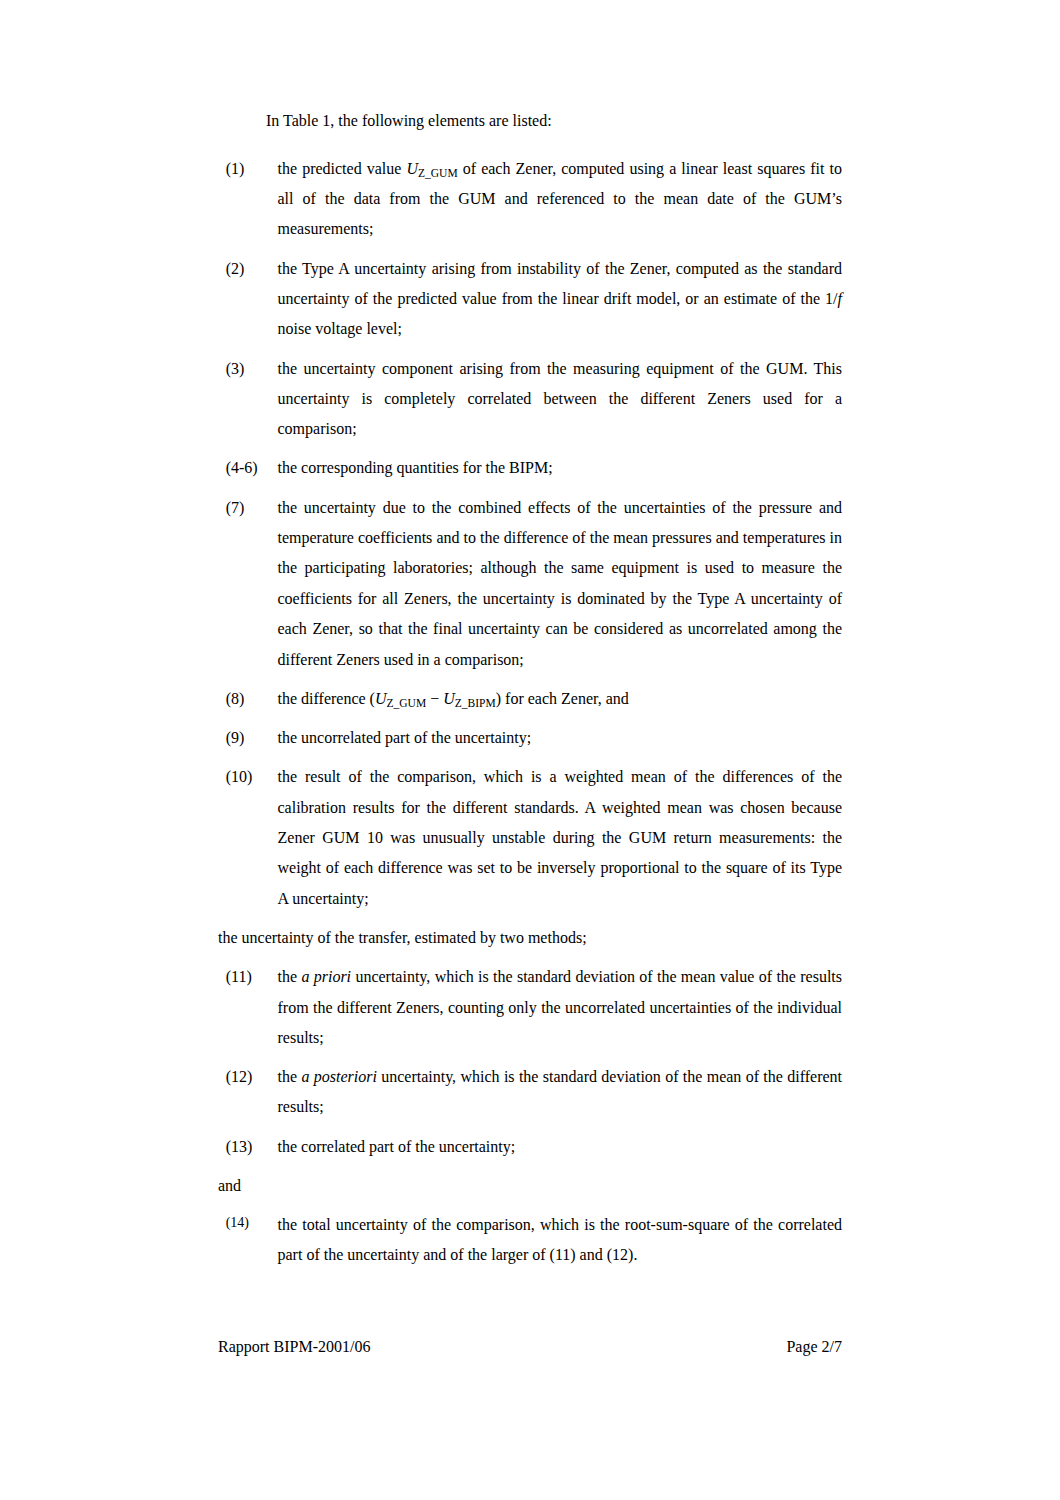In Table 1, the following elements are listed:
(1) the predicted value UZ_GUM of each Zener, computed using a linear least squares fit to all of the data from the GUM and referenced to the mean date of the GUM’s measurements;
(2) the Type A uncertainty arising from instability of the Zener, computed as the standard uncertainty of the predicted value from the linear drift model, or an estimate of the 1/f noise voltage level;
(3) the uncertainty component arising from the measuring equipment of the GUM. This uncertainty is completely correlated between the different Zeners used for a comparison;
(4-6) the corresponding quantities for the BIPM;
(7) the uncertainty due to the combined effects of the uncertainties of the pressure and temperature coefficients and to the difference of the mean pressures and temperatures in the participating laboratories; although the same equipment is used to measure the coefficients for all Zeners, the uncertainty is dominated by the Type A uncertainty of each Zener, so that the final uncertainty can be considered as uncorrelated among the different Zeners used in a comparison;
(8) the difference (UZ_GUM − UZ_BIPM) for each Zener, and
(9) the uncorrelated part of the uncertainty;
(10) the result of the comparison, which is a weighted mean of the differences of the calibration results for the different standards. A weighted mean was chosen because Zener GUM 10 was unusually unstable during the GUM return measurements: the weight of each difference was set to be inversely proportional to the square of its Type A uncertainty;
the uncertainty of the transfer, estimated by two methods;
(11) the a priori uncertainty, which is the standard deviation of the mean value of the results from the different Zeners, counting only the uncorrelated uncertainties of the individual results;
(12) the a posteriori uncertainty, which is the standard deviation of the mean of the different results;
(13) the correlated part of the uncertainty;
and
(14) the total uncertainty of the comparison, which is the root-sum-square of the correlated part of the uncertainty and of the larger of (11) and (12).
Rapport BIPM-2001/06 Page 2/7